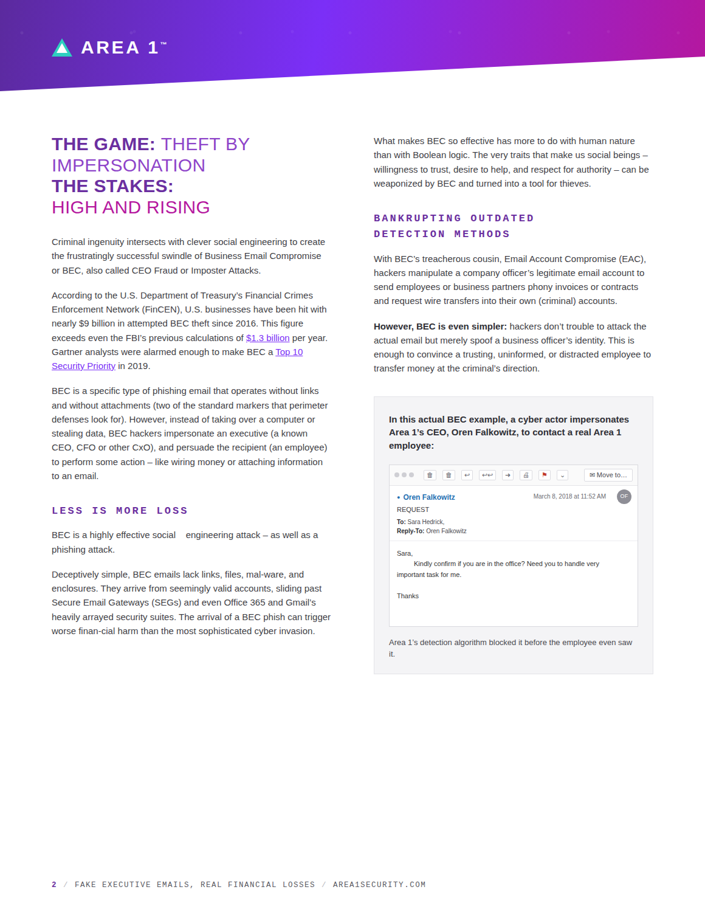AREA 1™
THE GAME: THEFT BY IMPERSONATION
THE STAKES:
HIGH AND RISING
Criminal ingenuity intersects with clever social engineering to create the frustratingly successful swindle of Business Email Compromise or BEC, also called CEO Fraud or Imposter Attacks.
According to the U.S. Department of Treasury’s Financial Crimes Enforcement Network (FinCEN), U.S. businesses have been hit with nearly $9 billion in attempted BEC theft since 2016. This figure exceeds even the FBI’s previous calculations of $1.3 billion per year. Gartner analysts were alarmed enough to make BEC a Top 10 Security Priority in 2019.
BEC is a specific type of phishing email that operates without links and without attachments (two of the standard markers that perimeter defenses look for). However, instead of taking over a computer or stealing data, BEC hackers impersonate an executive (a known CEO, CFO or other CxO), and persuade the recipient (an employee) to perform some action – like wiring money or attaching information to an email.
Less is more loss
BEC is a highly effective social engineering attack – as well as a phishing attack.
Deceptively simple, BEC emails lack links, files, mal-ware, and enclosures. They arrive from seemingly valid accounts, sliding past Secure Email Gateways (SEGs) and even Office 365 and Gmail’s heavily arrayed security suites. The arrival of a BEC phish can trigger worse finan-cial harm than the most sophisticated cyber invasion.
What makes BEC so effective has more to do with human nature than with Boolean logic. The very traits that make us social beings – willingness to trust, desire to help, and respect for authority – can be weaponized by BEC and turned into a tool for thieves.
Bankrupting outdated
detection methods
With BEC’s treacherous cousin, Email Account Compromise (EAC), hackers manipulate a company officer’s legitimate email account to send employees or business partners phony invoices or contracts and request wire transfers into their own (criminal) accounts.
However, BEC is even simpler: hackers don’t trouble to attack the actual email but merely spoof a business officer’s identity. This is enough to convince a trusting, uninformed, or distracted employee to transfer money at the criminal’s direction.
In this actual BEC example, a cyber actor impersonates Area 1’s CEO, Oren Falkowitz, to contact a real Area 1 employee:
🗑 🗑 ↩ ↩↩ ➜ 🖨 ⚑ ⌄ ✉ Move to…
March 8, 2018 at 11:52 AM
OF
Oren Falkowitz
REQUEST
To: Sara Hedrick,
Reply-To: Oren Falkowitz
Sara,
Kindly confirm if you are in the office? Need you to handle very important task for me.
Thanks
Area 1’s detection algorithm blocked it before the employee even saw it.
2 / FAKE EXECUTIVE EMAILS, REAL FINANCIAL LOSSES / AREA1SECURITY.COM